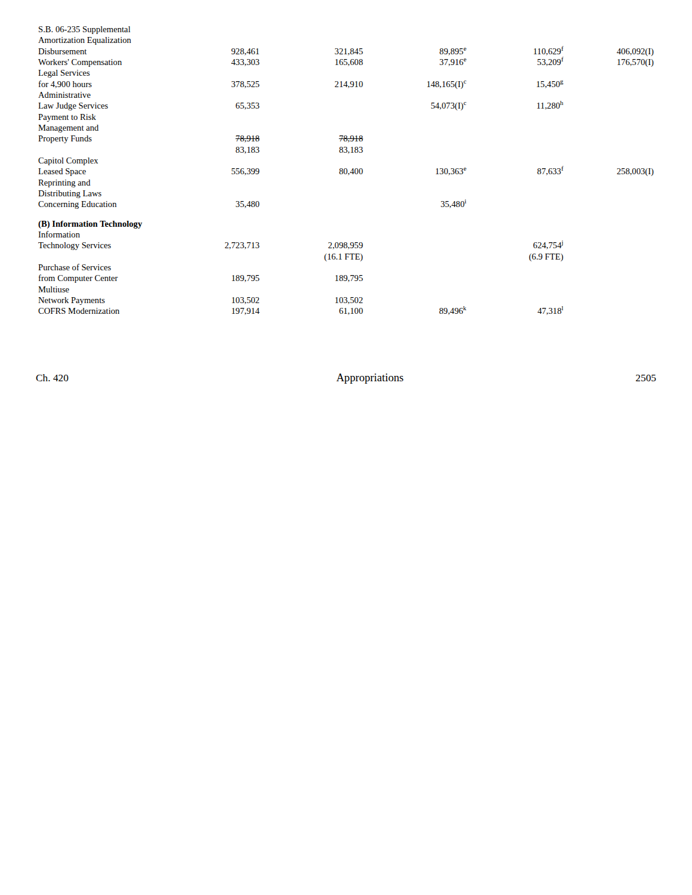| S.B. 06-235 Supplemental | | | | | |
| Amortization Equalization | | | | | |
| Disbursement | 928,461 | 321,845 | 89,895 e | 110,629 f | 406,092(I) |
| Workers' Compensation | 433,303 | 165,608 | 37,916 e | 53,209 f | 176,570(I) |
| Legal Services | | | | | |
| for 4,900 hours | 378,525 | 214,910 | 148,165(I) c | 15,450 g | |
| Administrative | | | | | |
| Law Judge Services | 65,353 | | 54,073(I) c | 11,280 h | |
| Payment to Risk | | | | | |
| Management and | | | | | |
| Property Funds | 78,918 | 78,918 | | | |
| | 83,183 | 83,183 | | | |
| Capitol Complex | | | | | |
| Leased Space | 556,399 | 80,400 | 130,363 e | 87,633 f | 258,003(I) |
| Reprinting and | | | | | |
| Distributing Laws | | | | | |
| Concerning Education | 35,480 | | 35,480 i | | |
| (B) Information Technology | | | | | |
| Information | | | | | |
| Technology Services | 2,723,713 | 2,098,959 | | 624,754 j | |
| | | (16.1 FTE) | | (6.9 FTE) | |
| Purchase of Services | | | | | |
| from Computer Center | 189,795 | 189,795 | | | |
| Multiuse | | | | | |
| Network Payments | 103,502 | 103,502 | | | |
| COFRS Modernization | 197,914 | 61,100 | 89,496 k | 47,318 l | |
Ch. 420 Appropriations 2505